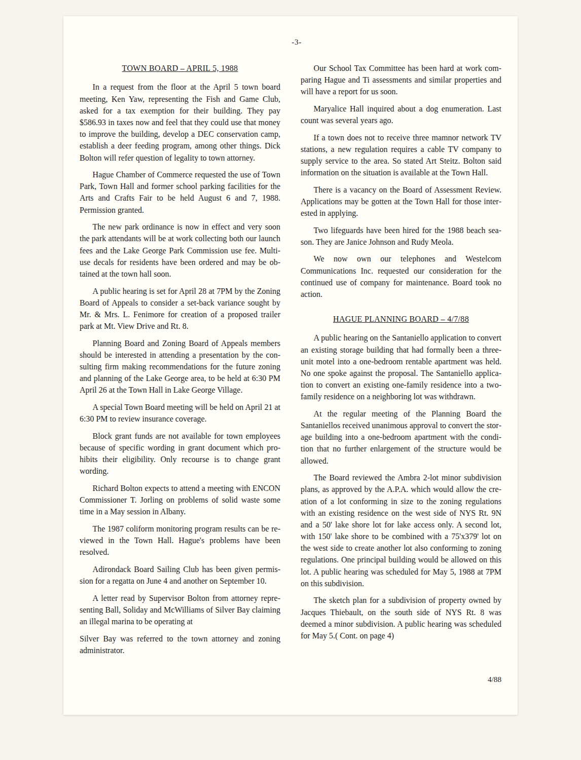-3-
Town Board – April 5, 1988
In a request from the floor at the April 5 town board meeting, Ken Yaw, representing the Fish and Game Club, asked for a tax exemption for their building. They pay $586.93 in taxes now and feel that they could use that money to improve the building, develop a DEC conservation camp, establish a deer feeding program, among other things. Dick Bolton will refer question of legality to town attorney.
Hague Chamber of Commerce requested the use of Town Park, Town Hall and former school parking facilities for the Arts and Crafts Fair to be held August 6 and 7, 1988. Permission granted.
The new park ordinance is now in effect and very soon the park attendants will be at work collecting both our launch fees and the Lake George Park Commission use fee. Multi-use decals for residents have been ordered and may be obtained at the town hall soon.
A public hearing is set for April 28 at 7PM by the Zoning Board of Appeals to consider a set-back variance sought by Mr. & Mrs. L. Fenimore for creation of a proposed trailer park at Mt. View Drive and Rt. 8.
Planning Board and Zoning Board of Appeals members should be interested in attending a presentation by the consulting firm making recommendations for the future zoning and planning of the Lake George area, to be held at 6:30 PM April 26 at the Town Hall in Lake George Village.
A special Town Board meeting will be held on April 21 at 6:30 PM to review insurance coverage.
Block grant funds are not available for town employees because of specific wording in grant document which prohibits their eligibility. Only recourse is to change grant wording.
Richard Bolton expects to attend a meeting with ENCON Commissioner T. Jorling on problems of solid waste some time in a May session in Albany.
The 1987 coliform monitoring program results can be reviewed in the Town Hall. Hague's problems have been resolved.
Adirondack Board Sailing Club has been given permission for a regatta on June 4 and another on September 10.
A letter read by Supervisor Bolton from attorney representing Ball, Soliday and McWilliams of Silver Bay claiming an illegal marina to be operating at
Silver Bay was referred to the town attorney and zoning administrator.
Our School Tax Committee has been hard at work comparing Hague and Ti assessments and similar properties and will have a report for us soon.
Maryalice Hall inquired about a dog enumeration. Last count was several years ago.
If a town does not to receive three mamnor network TV stations, a new regulation requires a cable TV company to supply service to the area. So stated Art Steitz. Bolton said information on the situation is available at the Town Hall.
There is a vacancy on the Board of Assessment Review. Applications may be gotten at the Town Hall for those interested in applying.
Two lifeguards have been hired for the 1988 beach season. They are Janice Johnson and Rudy Meola.
We now own our telephones and Westelcom Communications Inc. requested our consideration for the continued use of company for maintenance. Board took no action.
Hague Planning Board – 4/7/88
A public hearing on the Santaniello application to convert an existing storage building that had formally been a three-unit motel into a one-bedroom rentable apartment was held. No one spoke against the proposal. The Santaniello application to convert an existing one-family residence into a two-family residence on a neighboring lot was withdrawn.
At the regular meeting of the Planning Board the Santaniellos received unanimous approval to convert the storage building into a one-bedroom apartment with the condition that no further enlargement of the structure would be allowed.
The Board reviewed the Ambra 2-lot minor subdivision plans, as approved by the A.P.A. which would allow the creation of a lot conforming in size to the zoning regulations with an existing residence on the west side of NYS Rt. 9N and a 50' lake shore lot for lake access only. A second lot, with 150' lake shore to be combined with a 75'x379' lot on the west side to create another lot also conforming to zoning regulations. One principal building would be allowed on this lot. A public hearing was scheduled for May 5, 1988 at 7PM on this subdivision.
The sketch plan for a subdivision of property owned by Jacques Thiebault, on the south side of NYS Rt. 8 was deemed a minor subdivision. A public hearing was scheduled for May 5.( Cont. on page 4)
4/88